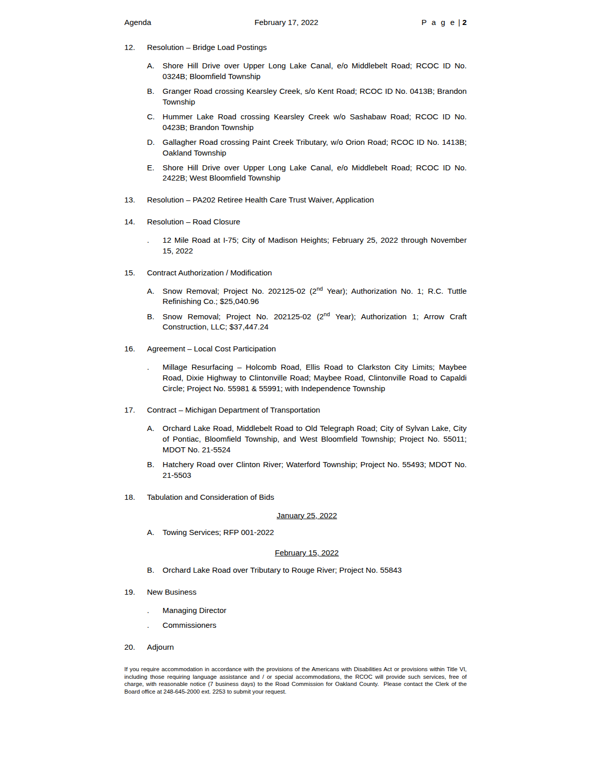Agenda
February 17, 2022
P a g e | 2
12. Resolution – Bridge Load Postings
A. Shore Hill Drive over Upper Long Lake Canal, e/o Middlebelt Road; RCOC ID No. 0324B; Bloomfield Township
B. Granger Road crossing Kearsley Creek, s/o Kent Road; RCOC ID No. 0413B; Brandon Township
C. Hummer Lake Road crossing Kearsley Creek w/o Sashabaw Road; RCOC ID No. 0423B; Brandon Township
D. Gallagher Road crossing Paint Creek Tributary, w/o Orion Road; RCOC ID No. 1413B; Oakland Township
E. Shore Hill Drive over Upper Long Lake Canal, e/o Middlebelt Road; RCOC ID No. 2422B; West Bloomfield Township
13. Resolution – PA202 Retiree Health Care Trust Waiver, Application
14. Resolution – Road Closure
. 12 Mile Road at I-75; City of Madison Heights; February 25, 2022 through November 15, 2022
15. Contract Authorization / Modification
A. Snow Removal; Project No. 202125-02 (2nd Year); Authorization No. 1; R.C. Tuttle Refinishing Co.; $25,040.96
B. Snow Removal; Project No. 202125-02 (2nd Year); Authorization 1; Arrow Craft Construction, LLC; $37,447.24
16. Agreement – Local Cost Participation
. Millage Resurfacing – Holcomb Road, Ellis Road to Clarkston City Limits; Maybee Road, Dixie Highway to Clintonville Road; Maybee Road, Clintonville Road to Capaldi Circle; Project No. 55981 & 55991; with Independence Township
17. Contract – Michigan Department of Transportation
A. Orchard Lake Road, Middlebelt Road to Old Telegraph Road; City of Sylvan Lake, City of Pontiac, Bloomfield Township, and West Bloomfield Township; Project No. 55011; MDOT No. 21-5524
B. Hatchery Road over Clinton River; Waterford Township; Project No. 55493; MDOT No. 21-5503
18. Tabulation and Consideration of Bids
January 25, 2022
A. Towing Services; RFP 001-2022
February 15, 2022
B. Orchard Lake Road over Tributary to Rouge River; Project No. 55843
19. New Business
. Managing Director
. Commissioners
20. Adjourn
If you require accommodation in accordance with the provisions of the Americans with Disabilities Act or provisions within Title VI, including those requiring language assistance and / or special accommodations, the RCOC will provide such services, free of charge, with reasonable notice (7 business days) to the Road Commission for Oakland County. Please contact the Clerk of the Board office at 248-645-2000 ext. 2253 to submit your request.